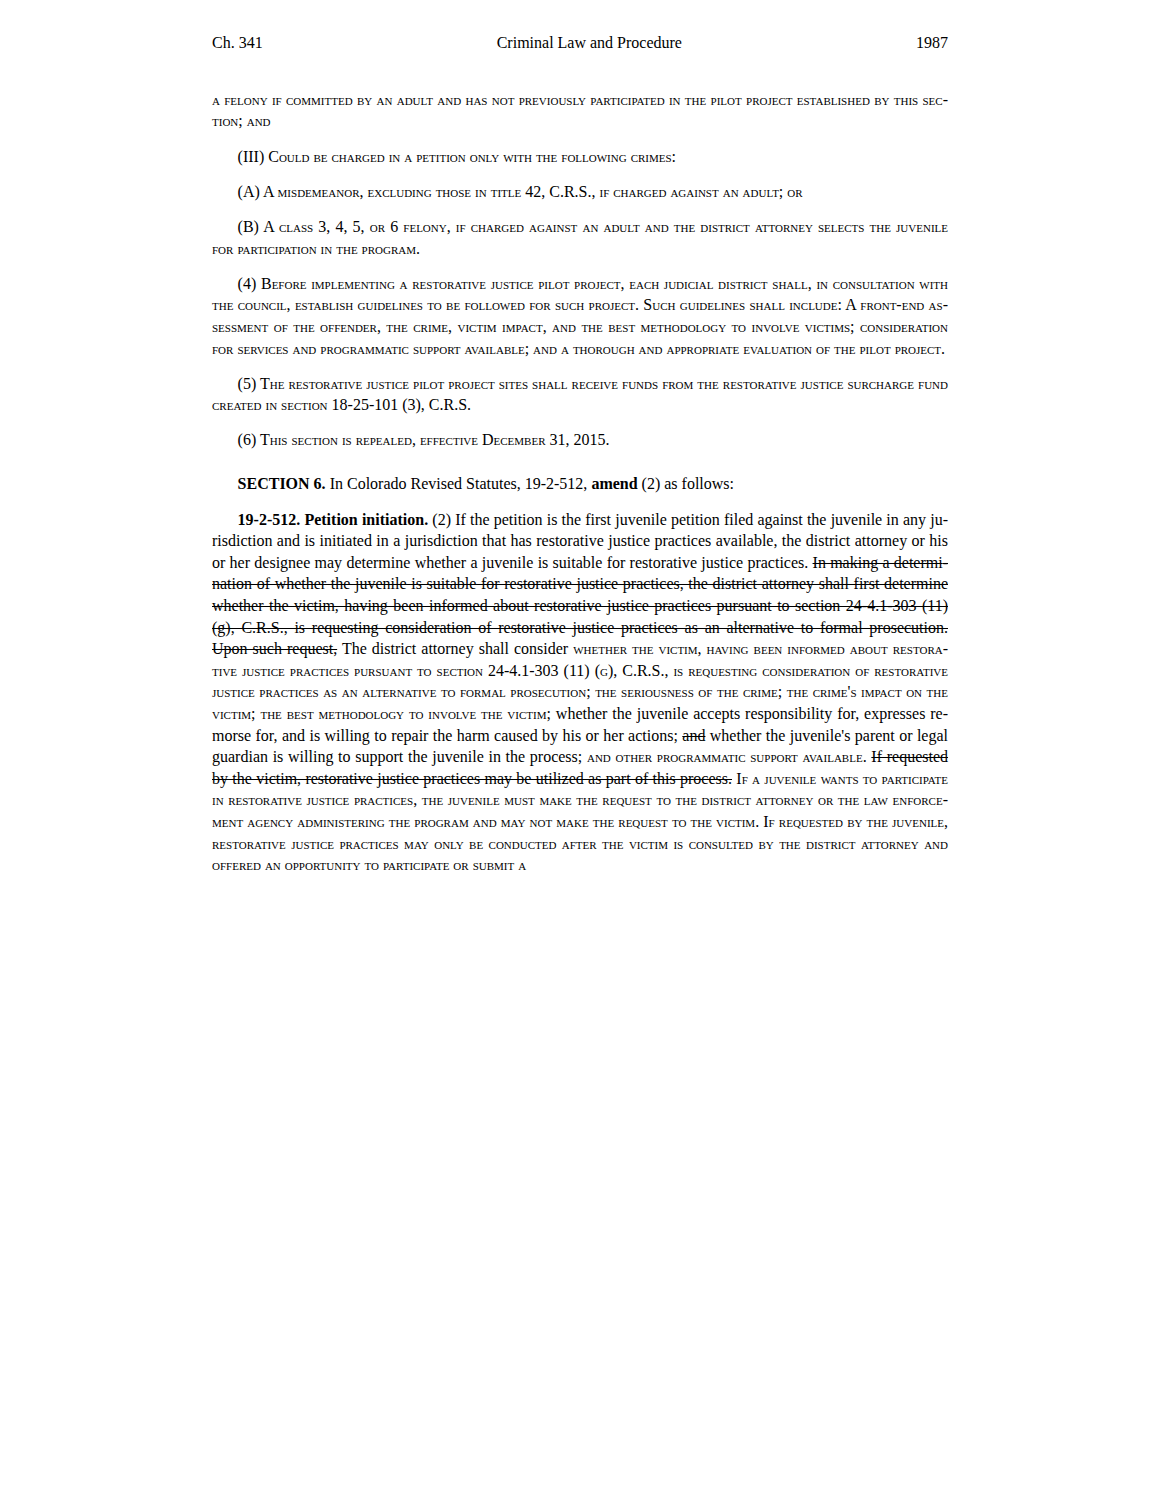Ch. 341 Criminal Law and Procedure 1987
a felony if committed by an adult and has not previously participated in the pilot project established by this section; and
(III) Could be charged in a petition only with the following crimes:
(A) A misdemeanor, excluding those in title 42, C.R.S., if charged against an adult; or
(B) A class 3, 4, 5, or 6 felony, if charged against an adult and the district attorney selects the juvenile for participation in the program.
(4) Before implementing a restorative justice pilot project, each judicial district shall, in consultation with the council, establish guidelines to be followed for such project. Such guidelines shall include: A front-end assessment of the offender, the crime, victim impact, and the best methodology to involve victims; consideration for services and programmatic support available; and a thorough and appropriate evaluation of the pilot project.
(5) The restorative justice pilot project sites shall receive funds from the restorative justice surcharge fund created in section 18-25-101 (3), C.R.S.
(6) This section is repealed, effective December 31, 2015.
SECTION 6. In Colorado Revised Statutes, 19-2-512, amend (2) as follows:
19-2-512. Petition initiation. (2) If the petition is the first juvenile petition filed against the juvenile in any jurisdiction and is initiated in a jurisdiction that has restorative justice practices available, the district attorney or his or her designee may determine whether a juvenile is suitable for restorative justice practices. In making a determination of whether the juvenile is suitable for restorative justice practices, the district attorney shall first determine whether the victim, having been informed about restorative justice practices pursuant to section 24-4.1-303 (11) (g), C.R.S., is requesting consideration of restorative justice practices as an alternative to formal prosecution. Upon such request, The district attorney shall consider whether the victim, having been informed about restorative justice practices pursuant to section 24-4.1-303 (11) (g), C.R.S., is requesting consideration of restorative justice practices as an alternative to formal prosecution; the seriousness of the crime; the crime's impact on the victim; the best methodology to involve the victim; whether the juvenile accepts responsibility for, expresses remorse for, and is willing to repair the harm caused by his or her actions; and whether the juvenile's parent or legal guardian is willing to support the juvenile in the process; and other programmatic support available. If requested by the victim, restorative justice practices may be utilized as part of this process. If a juvenile wants to participate in restorative justice practices, the juvenile must make the request to the district attorney or the law enforcement agency administering the program and may not make the request to the victim. If requested by the juvenile, restorative justice practices may only be conducted after the victim is consulted by the district attorney and offered an opportunity to participate or submit a